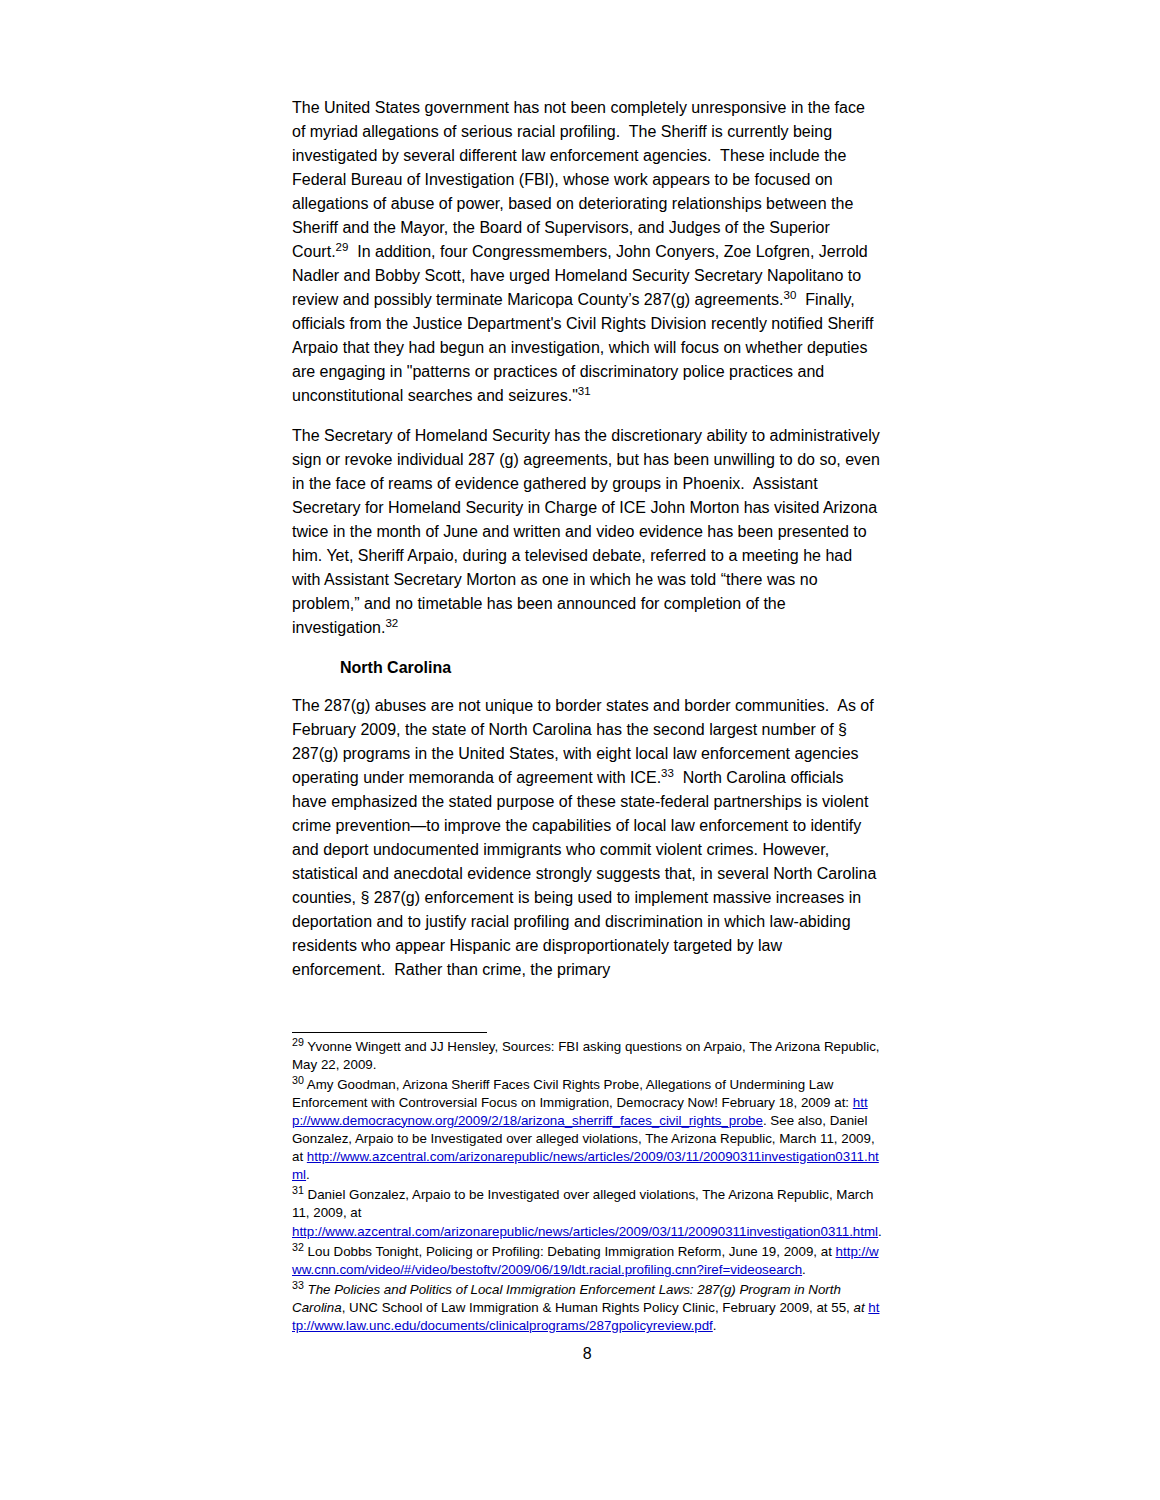The United States government has not been completely unresponsive in the face of myriad allegations of serious racial profiling. The Sheriff is currently being investigated by several different law enforcement agencies. These include the Federal Bureau of Investigation (FBI), whose work appears to be focused on allegations of abuse of power, based on deteriorating relationships between the Sheriff and the Mayor, the Board of Supervisors, and Judges of the Superior Court.29 In addition, four Congressmembers, John Conyers, Zoe Lofgren, Jerrold Nadler and Bobby Scott, have urged Homeland Security Secretary Napolitano to review and possibly terminate Maricopa County’s 287(g) agreements.30 Finally, officials from the Justice Department's Civil Rights Division recently notified Sheriff Arpaio that they had begun an investigation, which will focus on whether deputies are engaging in "patterns or practices of discriminatory police practices and unconstitutional searches and seizures."31
The Secretary of Homeland Security has the discretionary ability to administratively sign or revoke individual 287 (g) agreements, but has been unwilling to do so, even in the face of reams of evidence gathered by groups in Phoenix. Assistant Secretary for Homeland Security in Charge of ICE John Morton has visited Arizona twice in the month of June and written and video evidence has been presented to him. Yet, Sheriff Arpaio, during a televised debate, referred to a meeting he had with Assistant Secretary Morton as one in which he was told “there was no problem,” and no timetable has been announced for completion of the investigation.32
North Carolina
The 287(g) abuses are not unique to border states and border communities. As of February 2009, the state of North Carolina has the second largest number of § 287(g) programs in the United States, with eight local law enforcement agencies operating under memoranda of agreement with ICE.33 North Carolina officials have emphasized the stated purpose of these state-federal partnerships is violent crime prevention—to improve the capabilities of local law enforcement to identify and deport undocumented immigrants who commit violent crimes. However, statistical and anecdotal evidence strongly suggests that, in several North Carolina counties, § 287(g) enforcement is being used to implement massive increases in deportation and to justify racial profiling and discrimination in which law-abiding residents who appear Hispanic are disproportionately targeted by law enforcement. Rather than crime, the primary
29 Yvonne Wingett and JJ Hensley, Sources: FBI asking questions on Arpaio, The Arizona Republic, May 22, 2009.
30 Amy Goodman, Arizona Sheriff Faces Civil Rights Probe, Allegations of Undermining Law Enforcement with Controversial Focus on Immigration, Democracy Now! February 18, 2009 at: http://www.democracynow.org/2009/2/18/arizona_sherriff_faces_civil_rights_probe. See also, Daniel Gonzalez, Arpaio to be Investigated over alleged violations, The Arizona Republic, March 11, 2009, at http://www.azcentral.com/arizonarepublic/news/articles/2009/03/11/20090311investigation0311.html.
31 Daniel Gonzalez, Arpaio to be Investigated over alleged violations, The Arizona Republic, March 11, 2009, at
http://www.azcentral.com/arizonarepublic/news/articles/2009/03/11/20090311investigation0311.html.
32 Lou Dobbs Tonight, Policing or Profiling: Debating Immigration Reform, June 19, 2009, at http://www.cnn.com/video/#/video/bestoftv/2009/06/19/ldt.racial.profiling.cnn?iref=videosearch.
33 The Policies and Politics of Local Immigration Enforcement Laws: 287(g) Program in North Carolina, UNC School of Law Immigration & Human Rights Policy Clinic, February 2009, at 55, at http://www.law.unc.edu/documents/clinicalprograms/287gpolicyreview.pdf.
8